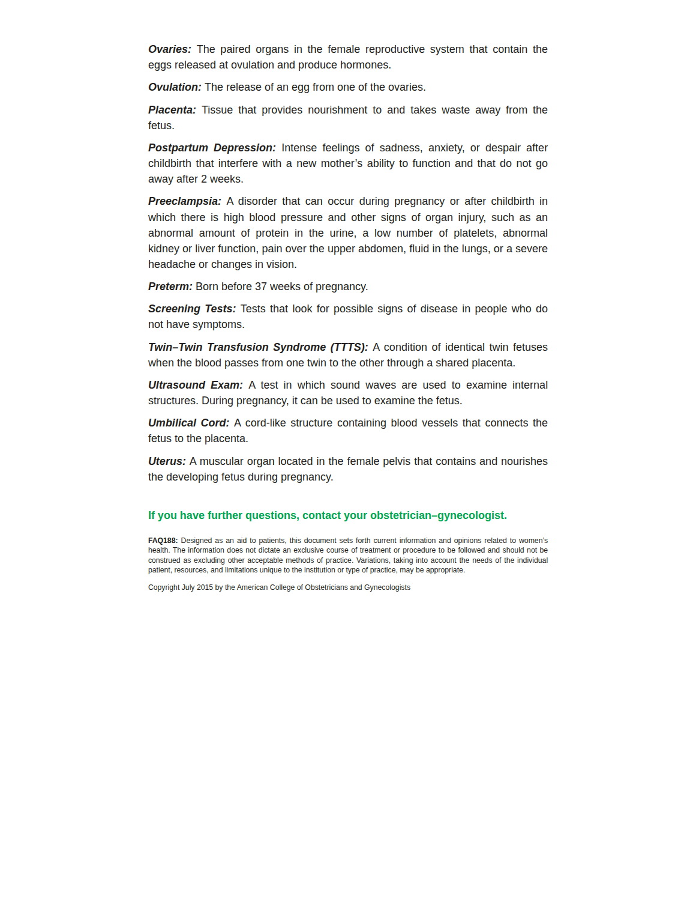Ovaries:
The paired organs in the female reproductive system that contain the eggs released at ovulation and produce hormones.
Ovulation:
The release of an egg from one of the ovaries.
Placenta:
Tissue that provides nourishment to and takes waste away from the fetus.
Postpartum Depression:
Intense feelings of sadness, anxiety, or despair after childbirth that interfere with a new mother’s ability to function and that do not go away after 2 weeks.
Preeclampsia:
A disorder that can occur during pregnancy or after childbirth in which there is high blood pressure and other signs of organ injury, such as an abnormal amount of protein in the urine, a low number of platelets, abnormal kidney or liver function, pain over the upper abdomen, fluid in the lungs, or a severe headache or changes in vision.
Preterm:
Born before 37 weeks of pregnancy.
Screening Tests:
Tests that look for possible signs of disease in people who do not have symptoms.
Twin–Twin Transfusion Syndrome (TTTS):
A condition of identical twin fetuses when the blood passes from one twin to the other through a shared placenta.
Ultrasound Exam:
A test in which sound waves are used to examine internal structures. During pregnancy, it can be used to examine the fetus.
Umbilical Cord:
A cord-like structure containing blood vessels that connects the fetus to the placenta.
Uterus:
A muscular organ located in the female pelvis that contains and nourishes the developing fetus during pregnancy.
If you have further questions, contact your obstetrician–gynecologist.
FAQ188: Designed as an aid to patients, this document sets forth current information and opinions related to women’s health. The information does not dictate an exclusive course of treatment or procedure to be followed and should not be construed as excluding other acceptable methods of practice. Variations, taking into account the needs of the individual patient, resources, and limitations unique to the institution or type of practice, may be appropriate.
Copyright July 2015 by the American College of Obstetricians and Gynecologists